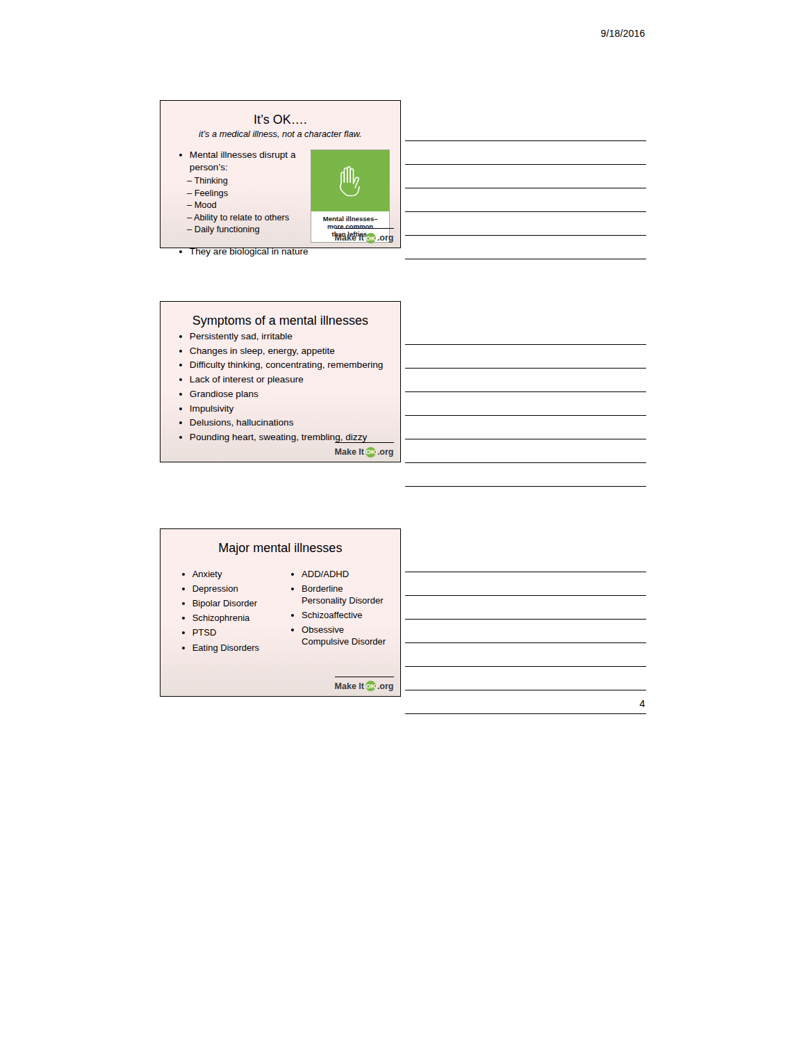9/18/2016
It’s OK….
it’s a medical illness, not a character flaw.
Mental illnesses disrupt a person’s:
Thinking
Feelings
Mood
Ability to relate to others
Daily functioning
Mental illnesses–
more common
than lefties.
They are biological in nature
Make It OK.org
Symptoms of a mental illnesses
Persistently sad, irritable
Changes in sleep, energy, appetite
Difficulty thinking, concentrating, remembering
Lack of interest or pleasure
Grandiose plans
Impulsivity
Delusions, hallucinations
Pounding heart, sweating, trembling, dizzy
Make It OK.org
Major mental illnesses
Anxiety
Depression
Bipolar Disorder
Schizophrenia
PTSD
Eating Disorders
ADD/ADHD
Borderline Personality Disorder
Schizoaffective
Obsessive Compulsive Disorder
Make It OK.org
4